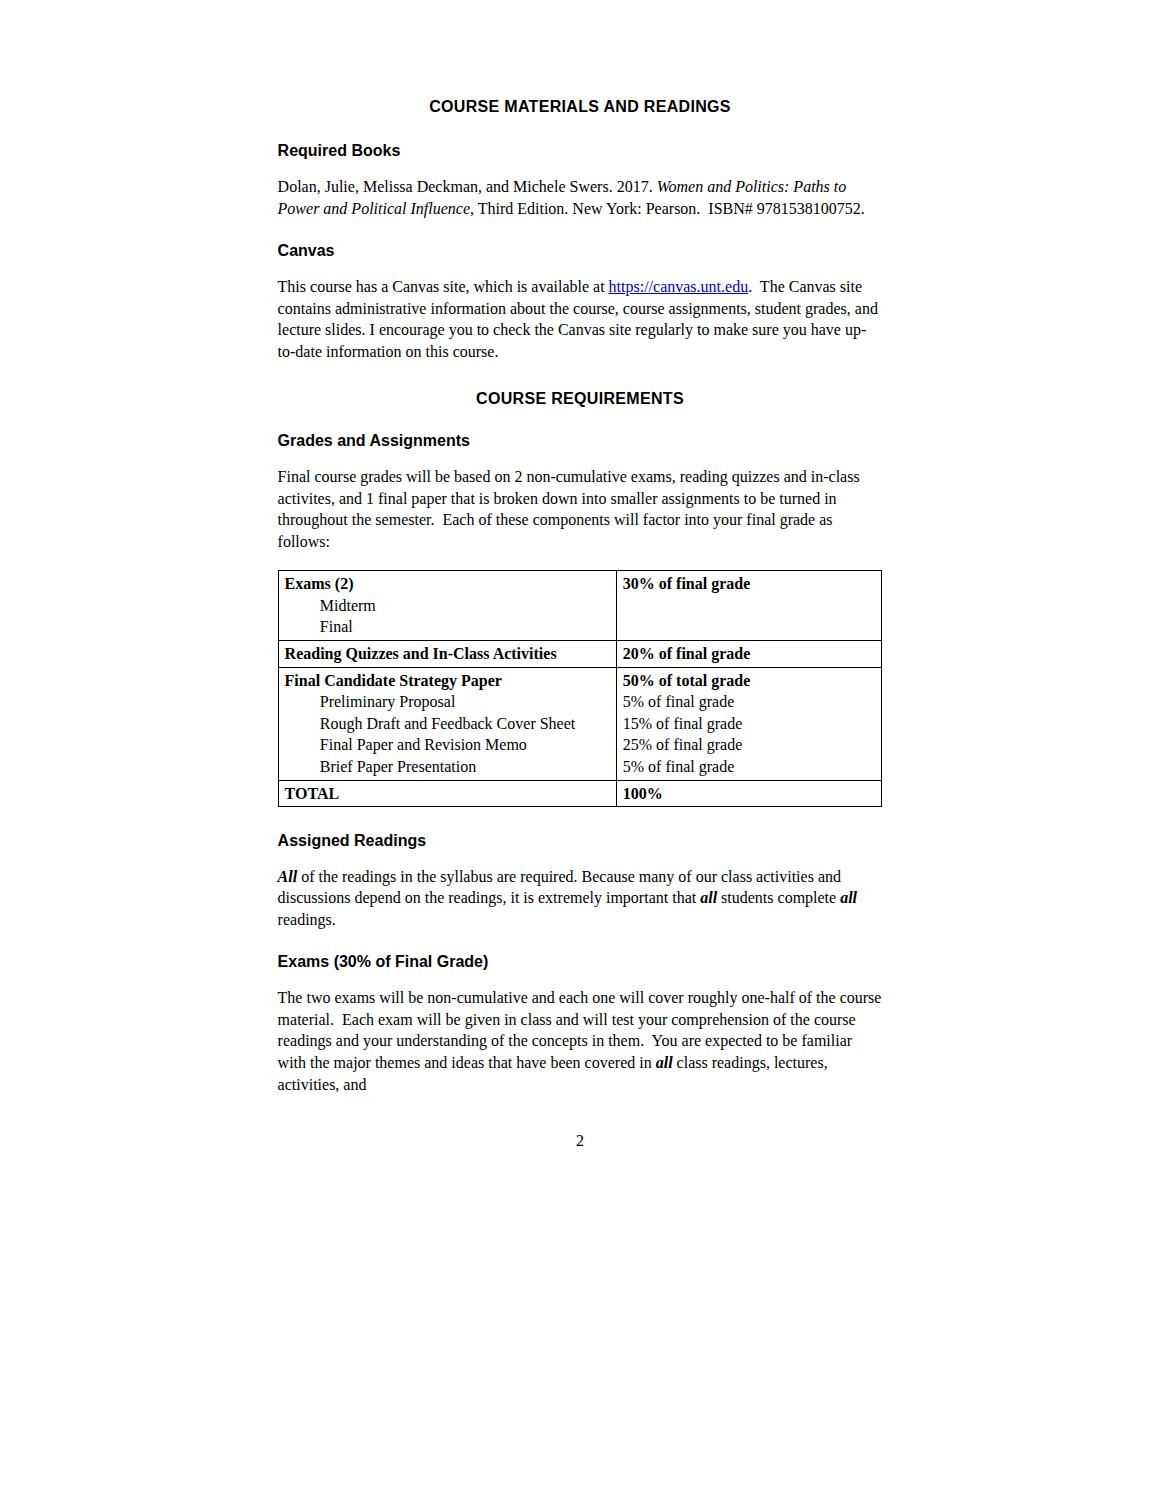COURSE MATERIALS AND READINGS
Required Books
Dolan, Julie, Melissa Deckman, and Michele Swers. 2017. Women and Politics: Paths to Power and Political Influence, Third Edition. New York: Pearson. ISBN# 9781538100752.
Canvas
This course has a Canvas site, which is available at https://canvas.unt.edu. The Canvas site contains administrative information about the course, course assignments, student grades, and lecture slides. I encourage you to check the Canvas site regularly to make sure you have up-to-date information on this course.
COURSE REQUIREMENTS
Grades and Assignments
Final course grades will be based on 2 non-cumulative exams, reading quizzes and in-class activites, and 1 final paper that is broken down into smaller assignments to be turned in throughout the semester. Each of these components will factor into your final grade as follows:
| Exams (2) Midterm Final | 30% of final grade |
| Reading Quizzes and In-Class Activities | 20% of final grade |
| Final Candidate Strategy Paper Preliminary Proposal Rough Draft and Feedback Cover Sheet Final Paper and Revision Memo Brief Paper Presentation | 50% of total grade 5% of final grade 15% of final grade 25% of final grade 5% of final grade |
| TOTAL | 100% |
Assigned Readings
All of the readings in the syllabus are required. Because many of our class activities and discussions depend on the readings, it is extremely important that all students complete all readings.
Exams (30% of Final Grade)
The two exams will be non-cumulative and each one will cover roughly one-half of the course material. Each exam will be given in class and will test your comprehension of the course readings and your understanding of the concepts in them. You are expected to be familiar with the major themes and ideas that have been covered in all class readings, lectures, activities, and
2